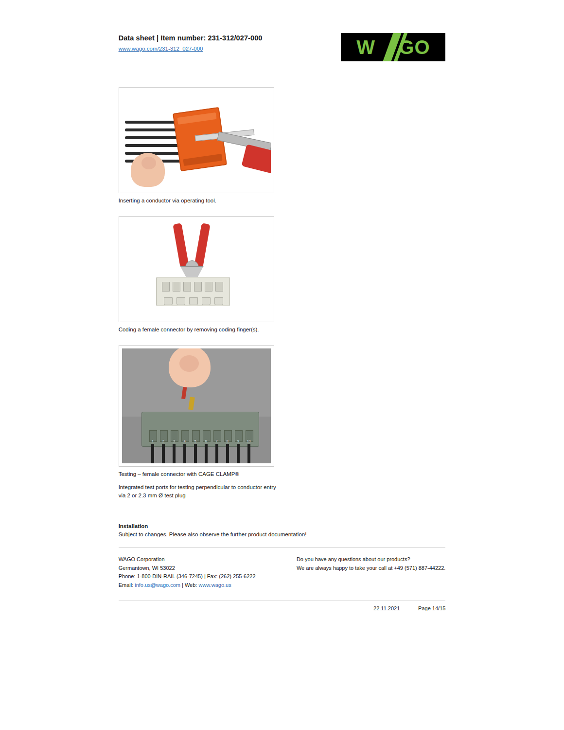Data sheet | Item number: 231-312/027-000
www.wago.com/231-312_027-000
W GO
Inserting a conductor via operating tool.
Coding a female connector by removing coding finger(s).
1
2
3
4
5
6
7
8
9
10
Testing – female connector with CAGE CLAMP®
Integrated test ports for testing perpendicular to conductor entry via 2 or 2.3 mm Ø test plug
Installation
Subject to changes. Please also observe the further product documentation!
WAGO Corporation
Germantown, WI 53022
Phone: 1-800-DIN-RAIL (346-7245) | Fax: (262) 255-6222
Email: info.us@wago.com | Web: www.wago.us
Do you have any questions about our products?
We are always happy to take your call at +49 (571) 887-44222.
22.11.2021 Page 14/15